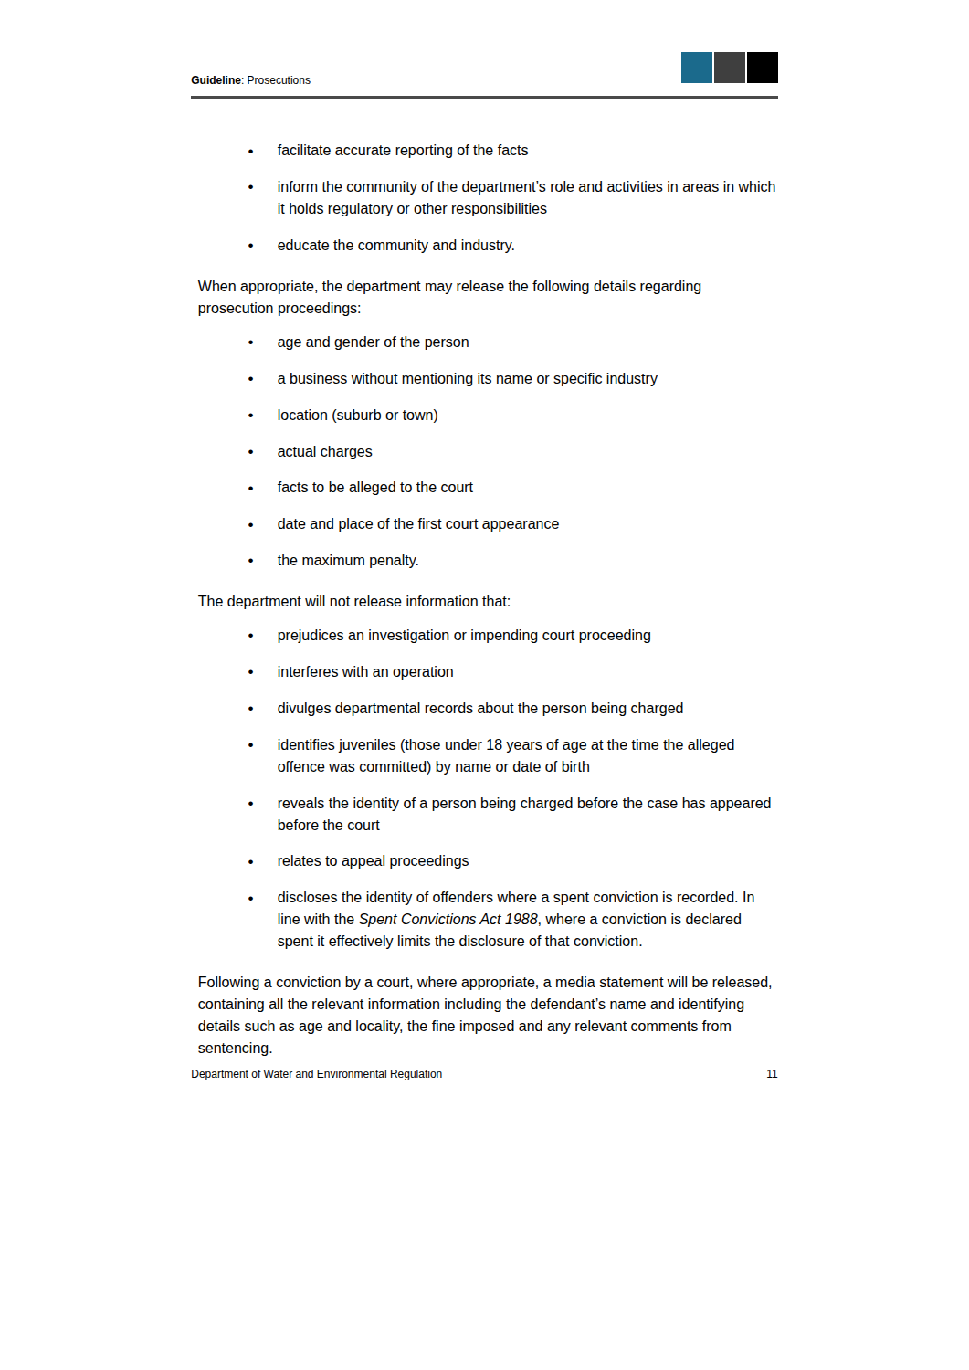Guideline: Prosecutions
facilitate accurate reporting of the facts
inform the community of the department’s role and activities in areas in which it holds regulatory or other responsibilities
educate the community and industry.
When appropriate, the department may release the following details regarding prosecution proceedings:
age and gender of the person
a business without mentioning its name or specific industry
location (suburb or town)
actual charges
facts to be alleged to the court
date and place of the first court appearance
the maximum penalty.
The department will not release information that:
prejudices an investigation or impending court proceeding
interferes with an operation
divulges departmental records about the person being charged
identifies juveniles (those under 18 years of age at the time the alleged offence was committed) by name or date of birth
reveals the identity of a person being charged before the case has appeared before the court
relates to appeal proceedings
discloses the identity of offenders where a spent conviction is recorded. In line with the Spent Convictions Act 1988, where a conviction is declared spent it effectively limits the disclosure of that conviction.
Following a conviction by a court, where appropriate, a media statement will be released, containing all the relevant information including the defendant’s name and identifying details such as age and locality, the fine imposed and any relevant comments from sentencing.
Department of Water and Environmental Regulation 11